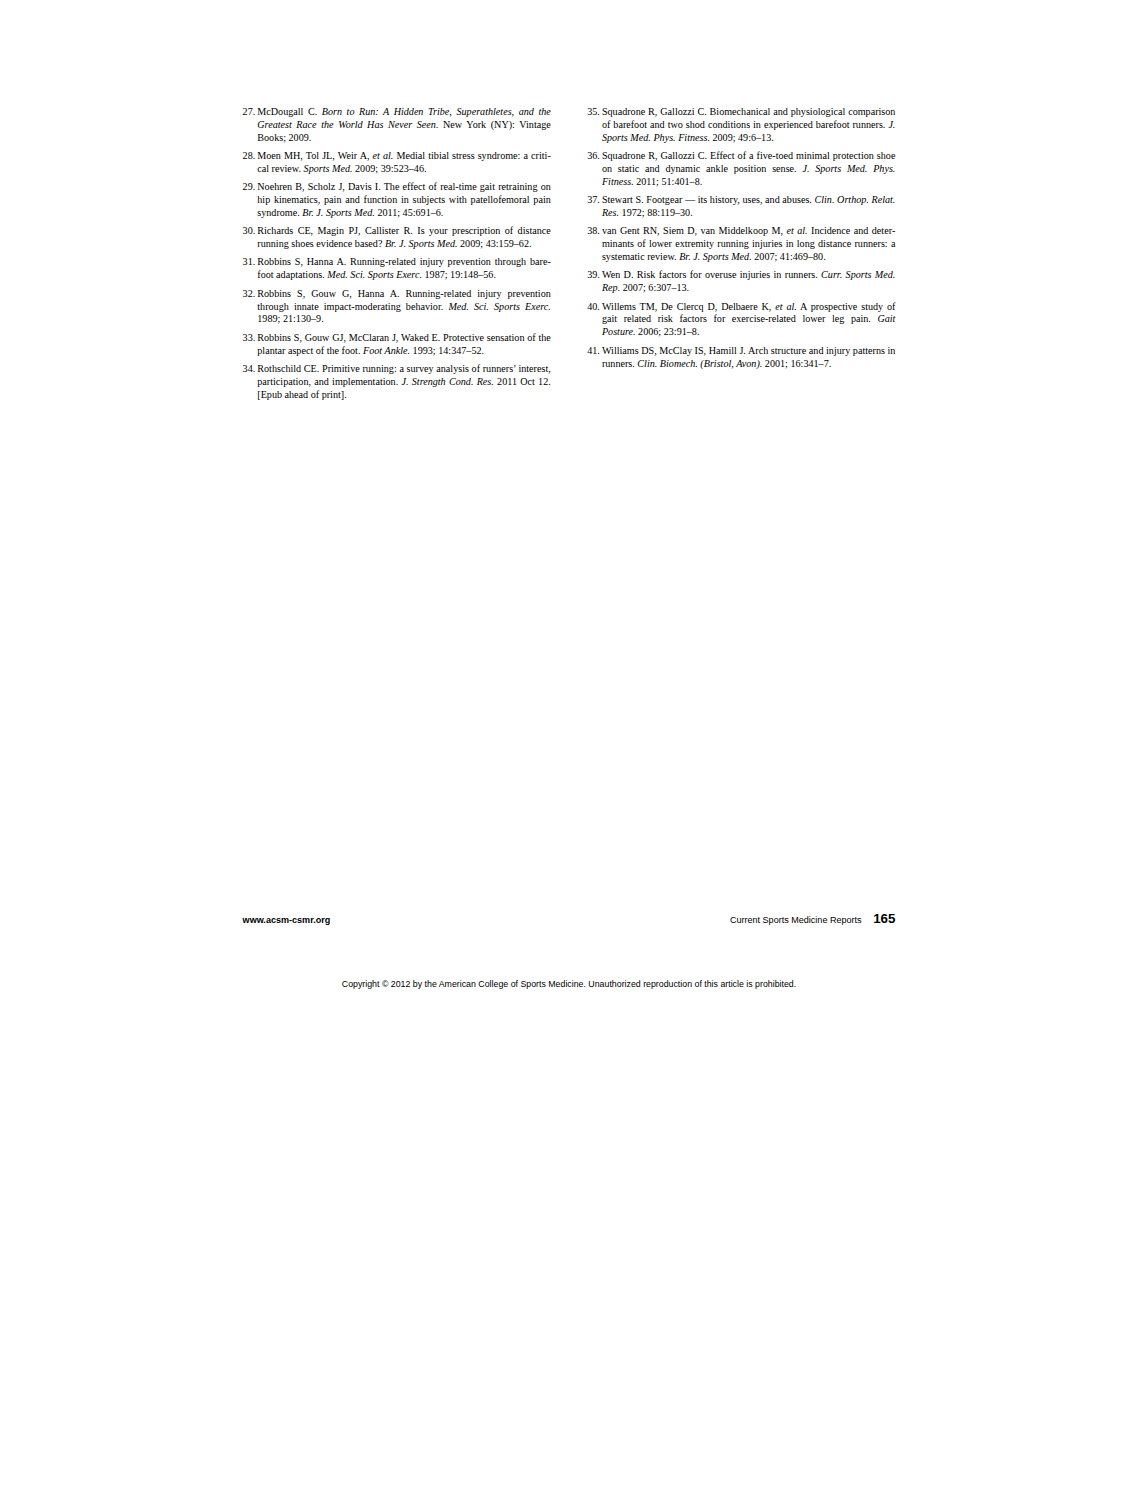McDougall C. Born to Run: A Hidden Tribe, Superathletes, and the Greatest Race the World Has Never Seen. New York (NY): Vintage Books; 2009.
Moen MH, Tol JL, Weir A, et al. Medial tibial stress syndrome: a critical review. Sports Med. 2009; 39:523–46.
Noehren B, Scholz J, Davis I. The effect of real-time gait retraining on hip kinematics, pain and function in subjects with patellofemoral pain syndrome. Br. J. Sports Med. 2011; 45:691–6.
Richards CE, Magin PJ, Callister R. Is your prescription of distance running shoes evidence based? Br. J. Sports Med. 2009; 43:159–62.
Robbins S, Hanna A. Running-related injury prevention through barefoot adaptations. Med. Sci. Sports Exerc. 1987; 19:148–56.
Robbins S, Gouw G, Hanna A. Running-related injury prevention through innate impact-moderating behavior. Med. Sci. Sports Exerc. 1989; 21:130–9.
Robbins S, Gouw GJ, McClaran J, Waked E. Protective sensation of the plantar aspect of the foot. Foot Ankle. 1993; 14:347–52.
Rothschild CE. Primitive running: a survey analysis of runners’ interest, participation, and implementation. J. Strength Cond. Res. 2011 Oct 12. [Epub ahead of print].
Squadrone R, Gallozzi C. Biomechanical and physiological comparison of barefoot and two shod conditions in experienced barefoot runners. J. Sports Med. Phys. Fitness. 2009; 49:6–13.
Squadrone R, Gallozzi C. Effect of a five-toed minimal protection shoe on static and dynamic ankle position sense. J. Sports Med. Phys. Fitness. 2011; 51:401–8.
Stewart S. Footgear — its history, uses, and abuses. Clin. Orthop. Relat. Res. 1972; 88:119–30.
van Gent RN, Siem D, van Middelkoop M, et al. Incidence and determinants of lower extremity running injuries in long distance runners: a systematic review. Br. J. Sports Med. 2007; 41:469–80.
Wen D. Risk factors for overuse injuries in runners. Curr. Sports Med. Rep. 2007; 6:307–13.
Willems TM, De Clercq D, Delbaere K, et al. A prospective study of gait related risk factors for exercise-related lower leg pain. Gait Posture. 2006; 23:91–8.
Williams DS, McClay IS, Hamill J. Arch structure and injury patterns in runners. Clin. Biomech. (Bristol, Avon). 2001; 16:341–7.
www.acsm-csmr.org
Current Sports Medicine Reports165
Copyright © 2012 by the American College of Sports Medicine. Unauthorized reproduction of this article is prohibited.